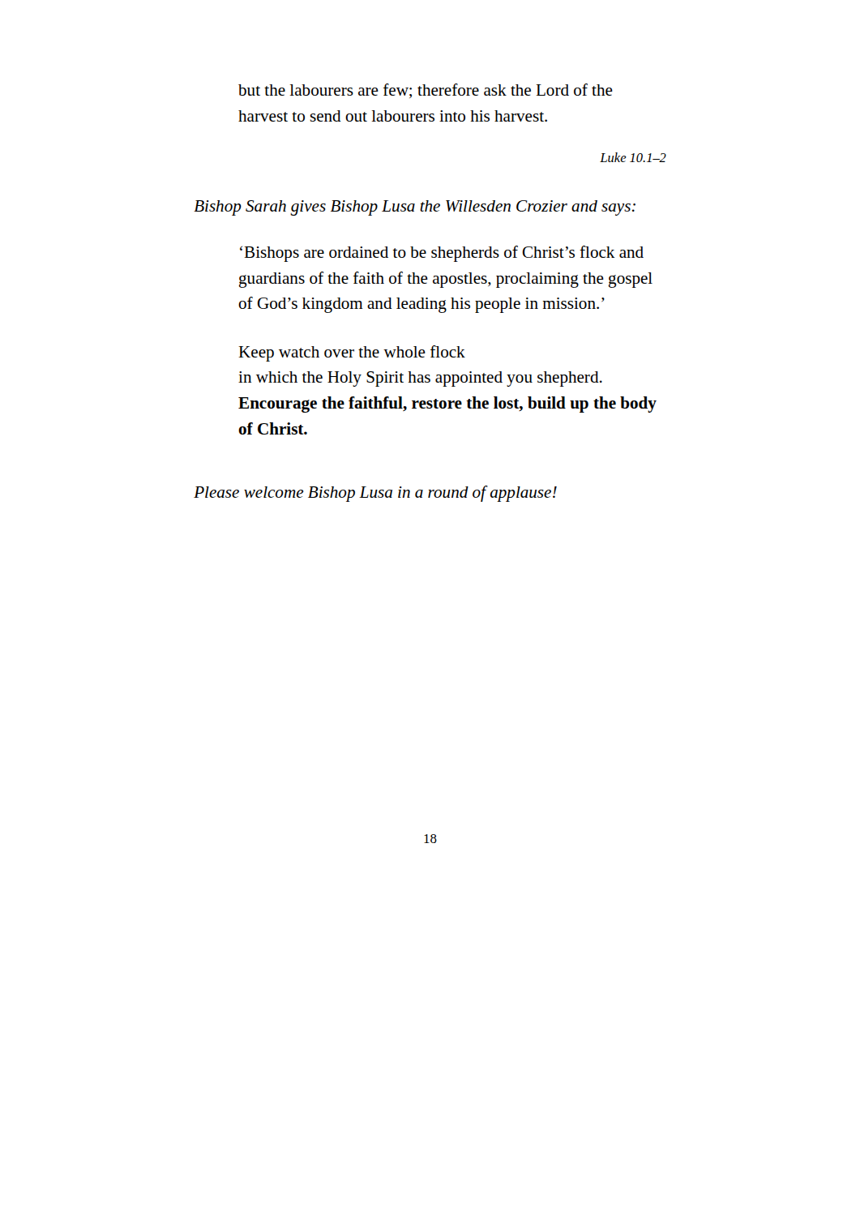but the labourers are few; therefore ask the Lord of the harvest to send out labourers into his harvest.
Luke 10.1–2
Bishop Sarah gives Bishop Lusa the Willesden Crozier and says:
‘Bishops are ordained to be shepherds of Christ’s flock and guardians of the faith of the apostles, proclaiming the gospel of God’s kingdom and leading his people in mission.’
Keep watch over the whole flock
in which the Holy Spirit has appointed you shepherd.
Encourage the faithful, restore the lost, build up the body of Christ.
Please welcome Bishop Lusa in a round of applause!
18